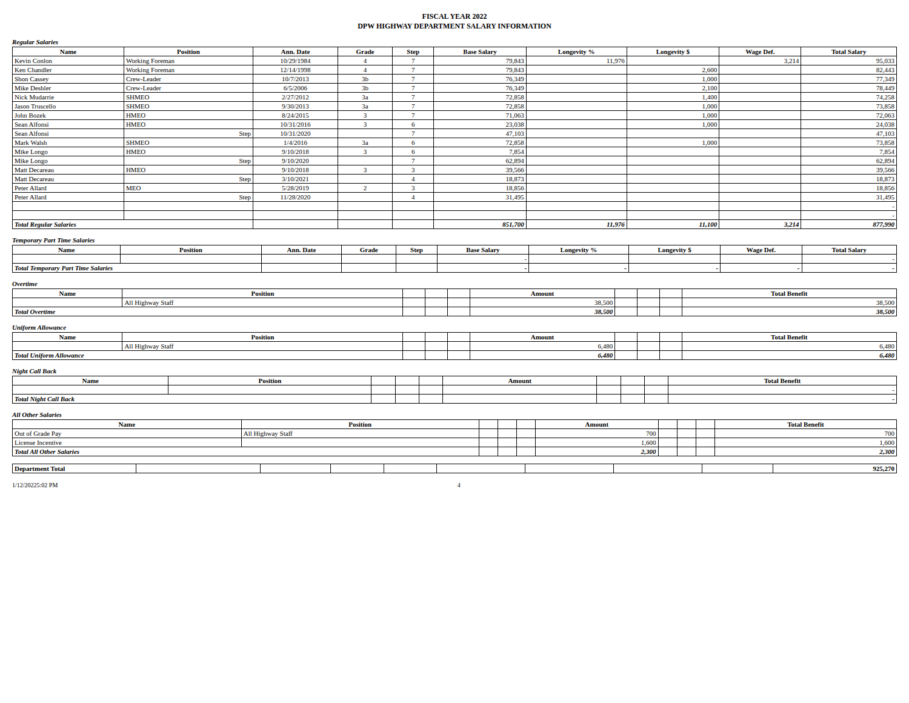FISCAL YEAR 2022
DPW HIGHWAY DEPARTMENT SALARY INFORMATION
Regular Salaries
| Name | Position | Ann. Date | Grade | Step | Base Salary | Longevity % | Longevity $ | Wage Def. | Total Salary |
| --- | --- | --- | --- | --- | --- | --- | --- | --- | --- |
| Kevin Conlon | Working Foreman | 10/29/1984 | 4 | 7 | 79,843 | 11,976 | | 3,214 | 95,033 |
| Ken Chandler | Working Foreman | 12/14/1998 | 4 | 7 | 79,843 | | 2,600 | | 82,443 |
| Shon Cassey | Crew-Leader | 10/7/2013 | 3b | 7 | 76,349 | | 1,000 | | 77,349 |
| Mike Deshler | Crew-Leader | 6/5/2006 | 3b | 7 | 76,349 | | 2,100 | | 78,449 |
| Nick Mudarrie | SHMEO | 2/27/2012 | 3a | 7 | 72,858 | | 1,400 | | 74,258 |
| Jason Truscello | SHMEO | 9/30/2013 | 3a | 7 | 72,858 | | 1,000 | | 73,858 |
| John Bozek | HMEO | 8/24/2015 | 3 | 7 | 71,063 | | 1,000 | | 72,063 |
| Sean Alfonsi | HMEO | 10/31/2016 | 3 | 6 | 23,038 | | 1,000 | | 24,038 |
| Sean Alfonsi | Step | 10/31/2020 | | 7 | 47,103 | | | | 47,103 |
| Mark Walsh | SHMEO | 1/4/2016 | 3a | 6 | 72,858 | | 1,000 | | 73,858 |
| Mike Longo | HMEO | 9/10/2018 | 3 | 6 | 7,854 | | | | 7,854 |
| Mike Longo | Step | 9/10/2020 | | 7 | 62,894 | | | | 62,894 |
| Matt Decareau | HMEO | 9/10/2018 | 3 | 3 | 39,566 | | | | 39,566 |
| Matt Decareau | Step | 3/10/2021 | | 4 | 18,873 | | | | 18,873 |
| Peter Allard | MEO | 5/28/2019 | 2 | 3 | 18,856 | | | | 18,856 |
| Peter Allard | Step | 11/28/2020 | | 4 | 31,495 | | | | 31,495 |
| | | | | | | | | | - |
| | | | | | | | | | - |
| Total Regular Salaries | | | | 851,700 | 11,976 | 11,100 | 3,214 | 877,990 |
Temporary Part Time Salaries
| Name | Position | Ann. Date | Grade | Step | Base Salary | Longevity % | Longevity $ | Wage Def. | Total Salary |
| --- | --- | --- | --- | --- | --- | --- | --- | --- | --- |
| | | | | | - | | | | - |
| Total Temporary Part Time Salaries | | | | - | - | - | - | - |
Overtime
| Name | Position | | | | Amount | | | | Total Benefit |
| --- | --- | --- | --- | --- | --- | --- | --- | --- | --- |
| | All Highway Staff | | | | 38,500 | | | | 38,500 |
| Total Overtime | | | | 38,500 | | | | 38,500 |
Uniform Allowance
| Name | Position | | | | Amount | | | | Total Benefit |
| --- | --- | --- | --- | --- | --- | --- | --- | --- | --- |
| | All Highway Staff | | | | 6,480 | | | | 6,480 |
| Total Uniform Allowance | | | | 6,480 | | | | 6,480 |
Night Call Back
| Name | Position | | | | Amount | | | | Total Benefit |
| --- | --- | --- | --- | --- | --- | --- | --- | --- | --- |
| | | | | | | | | | - |
| Total Night Call Back | | | | | | | | - |
All Other Salaries
| Name | Position | | | | Amount | | | | Total Benefit |
| --- | --- | --- | --- | --- | --- | --- | --- | --- | --- |
| Out of Grade Pay | All Highway Staff | | | | 700 | | | | 700 |
| License Incentive | | | | | 1,600 | | | | 1,600 |
| Total All Other Salaries | | | | 2,300 | | | | 2,300 |
| Department Total | | | | | | | | | 925,270 |
1/12/20225:02 PM 4